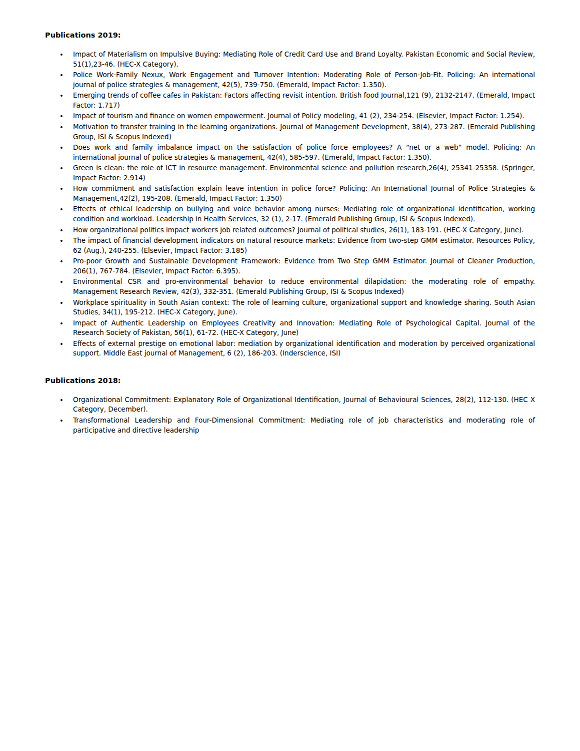Publications 2019:
Impact of Materialism on Impulsive Buying: Mediating Role of Credit Card Use and Brand Loyalty. Pakistan Economic and Social Review, 51(1),23-46. (HEC-X Category).
Police Work-Family Nexux, Work Engagement and Turnover Intention: Moderating Role of Person-Job-Fit. Policing: An international journal of police strategies & management, 42(5), 739-750. (Emerald, Impact Factor: 1.350).
Emerging trends of coffee cafes in Pakistan: Factors affecting revisit intention. British food Journal,121 (9), 2132-2147. (Emerald, Impact Factor: 1.717)
Impact of tourism and finance on women empowerment. Journal of Policy modeling, 41 (2), 234-254. (Elsevier, Impact Factor: 1.254).
Motivation to transfer training in the learning organizations. Journal of Management Development, 38(4), 273-287. (Emerald Publishing Group, ISI & Scopus Indexed)
Does work and family imbalance impact on the satisfaction of police force employees? A “net or a web” model. Policing: An international journal of police strategies & management, 42(4), 585-597. (Emerald, Impact Factor: 1.350).
Green is clean: the role of ICT in resource management. Environmental science and pollution research,26(4), 25341-25358. (Springer, Impact Factor: 2.914)
How commitment and satisfaction explain leave intention in police force? Policing: An International Journal of Police Strategies & Management,42(2), 195-208. (Emerald, Impact Factor: 1.350)
Effects of ethical leadership on bullying and voice behavior among nurses: Mediating role of organizational identification, working condition and workload. Leadership in Health Services, 32 (1), 2-17. (Emerald Publishing Group, ISI & Scopus Indexed).
How organizational politics impact workers job related outcomes? Journal of political studies, 26(1), 183-191. (HEC-X Category, June).
The impact of financial development indicators on natural resource markets: Evidence from two-step GMM estimator. Resources Policy, 62 (Aug.), 240-255. (Elsevier, Impact Factor: 3.185)
Pro-poor Growth and Sustainable Development Framework: Evidence from Two Step GMM Estimator. Journal of Cleaner Production, 206(1), 767-784. (Elsevier, Impact Factor: 6.395).
Environmental CSR and pro-environmental behavior to reduce environmental dilapidation: the moderating role of empathy. Management Research Review, 42(3), 332-351. (Emerald Publishing Group, ISI & Scopus Indexed)
Workplace spirituality in South Asian context: The role of learning culture, organizational support and knowledge sharing. South Asian Studies, 34(1), 195-212. (HEC-X Category, June).
Impact of Authentic Leadership on Employees Creativity and Innovation: Mediating Role of Psychological Capital. Journal of the Research Society of Pakistan, 56(1), 61-72. (HEC-X Category, June)
Effects of external prestige on emotional labor: mediation by organizational identification and moderation by perceived organizational support. Middle East journal of Management, 6 (2), 186-203. (Inderscience, ISI)
Publications 2018:
Organizational Commitment: Explanatory Role of Organizational Identification, Journal of Behavioural Sciences, 28(2), 112-130. (HEC X Category, December).
Transformational Leadership and Four-Dimensional Commitment: Mediating role of job characteristics and moderating role of participative and directive leadership